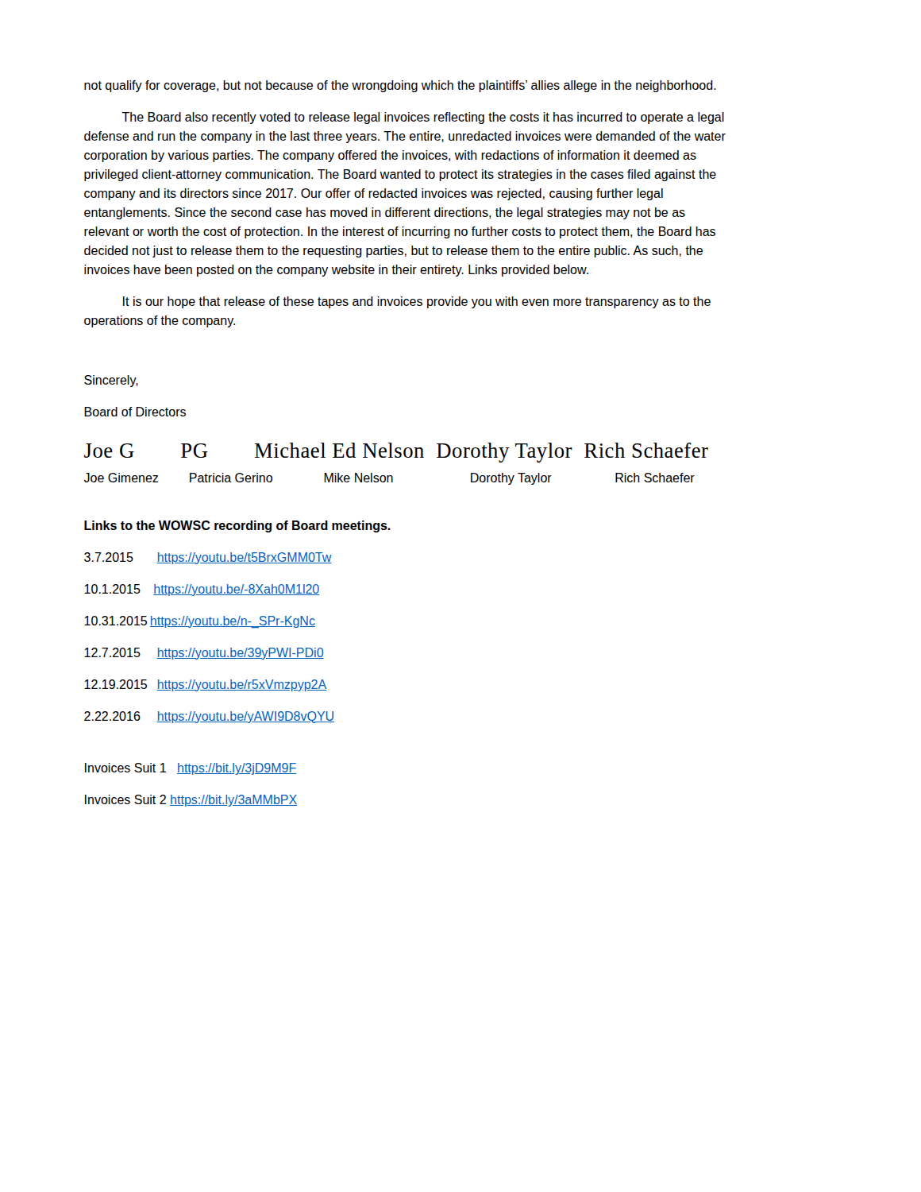not qualify for coverage, but not because of the wrongdoing which the plaintiffs’ allies allege in the neighborhood.
The Board also recently voted to release legal invoices reflecting the costs it has incurred to operate a legal defense and run the company in the last three years. The entire, unredacted invoices were demanded of the water corporation by various parties. The company offered the invoices, with redactions of information it deemed as privileged client-attorney communication. The Board wanted to protect its strategies in the cases filed against the company and its directors since 2017. Our offer of redacted invoices was rejected, causing further legal entanglements. Since the second case has moved in different directions, the legal strategies may not be as relevant or worth the cost of protection. In the interest of incurring no further costs to protect them, the Board has decided not just to release them to the requesting parties, but to release them to the entire public. As such, the invoices have been posted on the company website in their entirety. Links provided below.
It is our hope that release of these tapes and invoices provide you with even more transparency as to the operations of the company.
Sincerely,
Board of Directors
Joe G PG Michael Ed Nelson Dorothy Taylor Rich Schaefer
| Joe Gimenez | Patricia Gerino | Mike Nelson | Dorothy Taylor | Rich Schaefer |
Links to the WOWSC recording of Board meetings.
3.7.2015 https://youtu.be/t5BrxGMM0Tw
10.1.2015 https://youtu.be/-8Xah0M1l20
10.31.2015 https://youtu.be/n-_SPr-KgNc
12.7.2015 https://youtu.be/39yPWI-PDi0
12.19.2015 https://youtu.be/r5xVmzpyp2A
2.22.2016 https://youtu.be/yAWI9D8vQYU
Invoices Suit 1 https://bit.ly/3jD9M9F
Invoices Suit 2 https://bit.ly/3aMMbPX